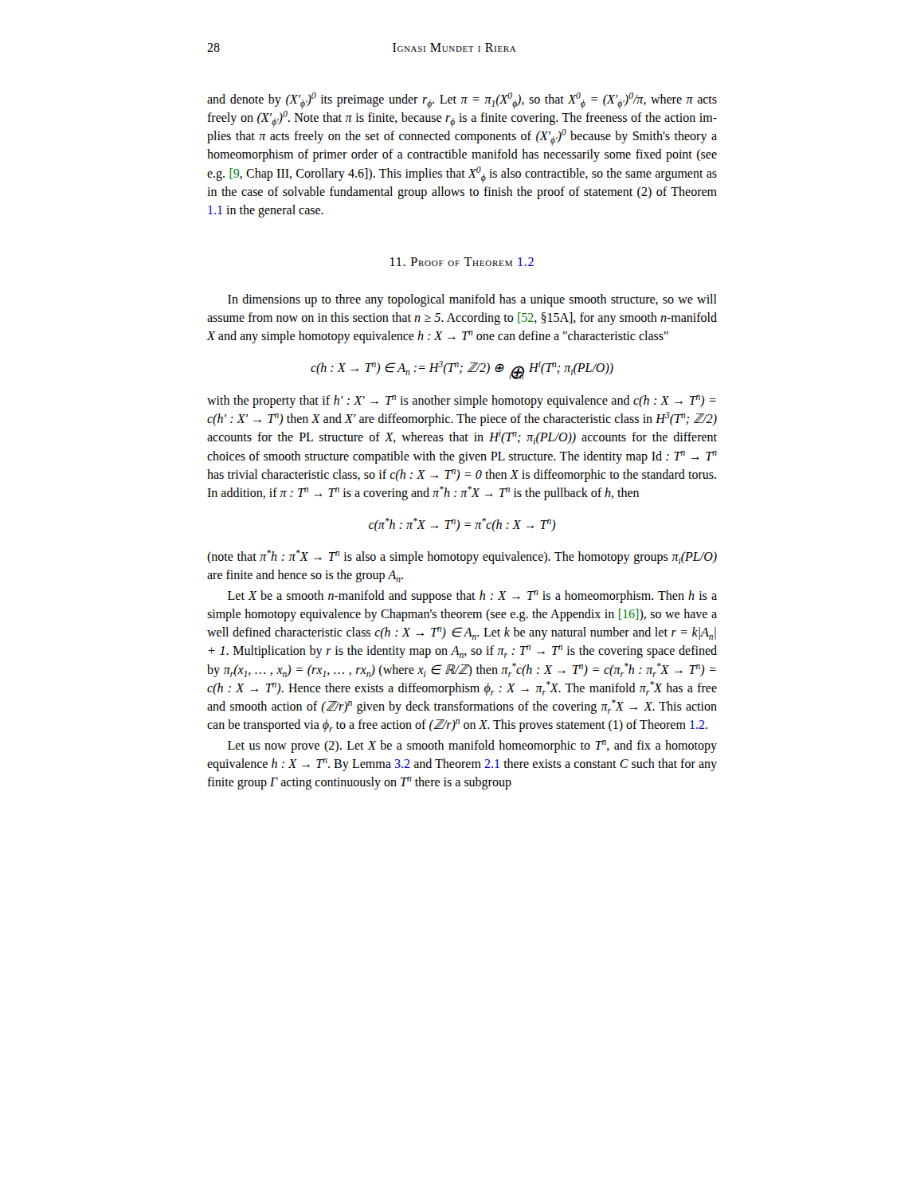28 Ignasi Mundet i Riera
and denote by (X′ϕ′)0 its preimage under rϕ. Let π = π1(X0ϕ), so that X0ϕ = (X′ϕ′)0/π, where π acts freely on (X′ϕ′)0. Note that π is finite, because rϕ is a finite covering. The freeness of the action implies that π acts freely on the set of connected components of (X′ϕ′)0 because by Smith's theory a homeomorphism of primer order of a contractible manifold has necessarily some fixed point (see e.g. [9, Chap III, Corollary 4.6]). This implies that X0ϕ is also contractible, so the same argument as in the case of solvable fundamental group allows to finish the proof of statement (2) of Theorem 1.1 in the general case.
11. Proof of Theorem 1.2
In dimensions up to three any topological manifold has a unique smooth structure, so we will assume from now on in this section that n ≥ 5. According to [52, §15A], for any smooth n-manifold X and any simple homotopy equivalence h : X → Tn one can define a "characteristic class"
c(h : X → Tn) ∈ An := H3(Tn; ℤ/2) ⊕ ⊕i ≤ n Hi(Tn; πi(PL/O))
with the property that if h′ : X′ → Tn is another simple homotopy equivalence and c(h : X → Tn) = c(h′ : X′ → Tn) then X and X′ are diffeomorphic. The piece of the characteristic class in H3(Tn; ℤ/2) accounts for the PL structure of X, whereas that in Hi(Tn; πi(PL/O)) accounts for the different choices of smooth structure compatible with the given PL structure. The identity map Id : Tn → Tn has trivial characteristic class, so if c(h : X → Tn) = 0 then X is diffeomorphic to the standard torus. In addition, if π : Tn → Tn is a covering and π*h : π*X → Tn is the pullback of h, then
c(π*h : π*X → Tn) = π*c(h : X → Tn)
(note that π*h : π*X → Tn is also a simple homotopy equivalence). The homotopy groups πi(PL/O) are finite and hence so is the group An.
Let X be a smooth n-manifold and suppose that h : X → Tn is a homeomorphism. Then h is a simple homotopy equivalence by Chapman's theorem (see e.g. the Appendix in [16]), so we have a well defined characteristic class c(h : X → Tn) ∈ An. Let k be any natural number and let r = k|An| + 1. Multiplication by r is the identity map on An, so if πr : Tn → Tn is the covering space defined by πr(x1, … , xn) = (rx1, … , rxn) (where xi ∈ ℝ/ℤ) then πr*c(h : X → Tn) = c(πr*h : πr*X → Tn) = c(h : X → Tn). Hence there exists a diffeomorphism ϕr : X → πr*X. The manifold πr*X has a free and smooth action of (ℤ/r)n given by deck transformations of the covering πr*X → X. This action can be transported via ϕr to a free action of (ℤ/r)n on X. This proves statement (1) of Theorem 1.2.
Let us now prove (2). Let X be a smooth manifold homeomorphic to Tn, and fix a homotopy equivalence h : X → Tn. By Lemma 3.2 and Theorem 2.1 there exists a constant C such that for any finite group Γ acting continuously on Tn there is a subgroup